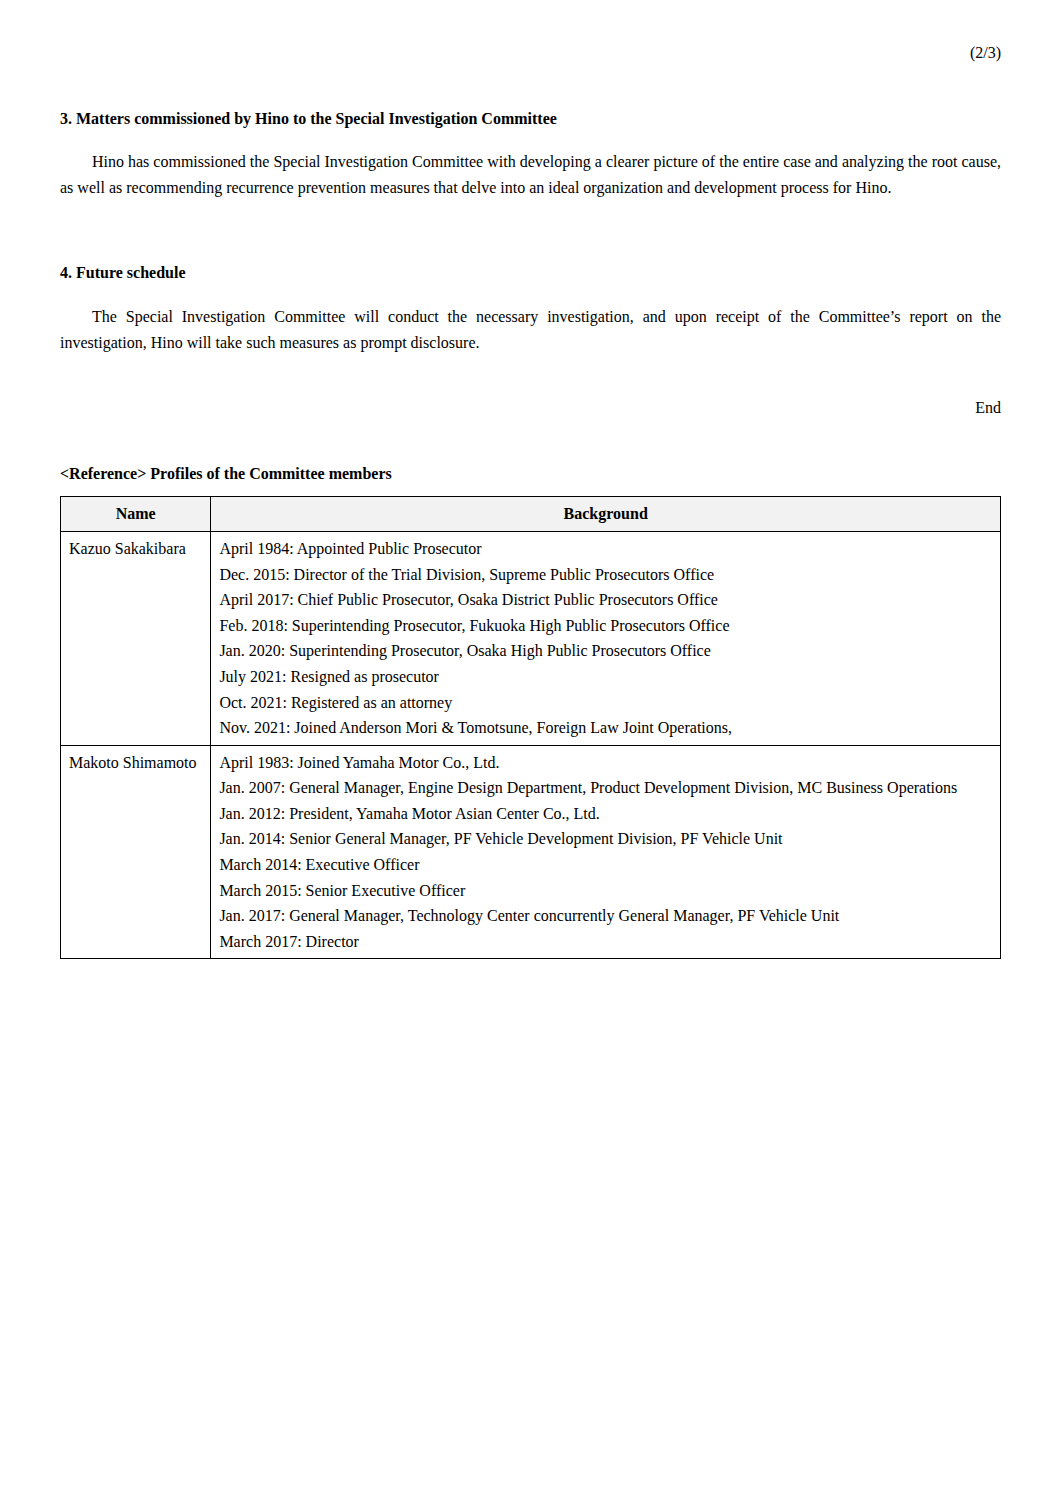(2/3)
3. Matters commissioned by Hino to the Special Investigation Committee
Hino has commissioned the Special Investigation Committee with developing a clearer picture of the entire case and analyzing the root cause, as well as recommending recurrence prevention measures that delve into an ideal organization and development process for Hino.
4. Future schedule
The Special Investigation Committee will conduct the necessary investigation, and upon receipt of the Committee’s report on the investigation, Hino will take such measures as prompt disclosure.
End
<Reference> Profiles of the Committee members
| Name | Background |
| --- | --- |
| Kazuo Sakakibara | April 1984: Appointed Public Prosecutor Dec. 2015: Director of the Trial Division, Supreme Public Prosecutors Office April 2017: Chief Public Prosecutor, Osaka District Public Prosecutors Office Feb. 2018: Superintending Prosecutor, Fukuoka High Public Prosecutors Office Jan. 2020: Superintending Prosecutor, Osaka High Public Prosecutors Office July 2021: Resigned as prosecutor Oct. 2021: Registered as an attorney Nov. 2021: Joined Anderson Mori & Tomotsune, Foreign Law Joint Operations, |
| Makoto Shimamoto | April 1983: Joined Yamaha Motor Co., Ltd. Jan. 2007: General Manager, Engine Design Department, Product Development Division, MC Business Operations Jan. 2012: President, Yamaha Motor Asian Center Co., Ltd. Jan. 2014: Senior General Manager, PF Vehicle Development Division, PF Vehicle Unit March 2014: Executive Officer March 2015: Senior Executive Officer Jan. 2017: General Manager, Technology Center concurrently General Manager, PF Vehicle Unit March 2017: Director |